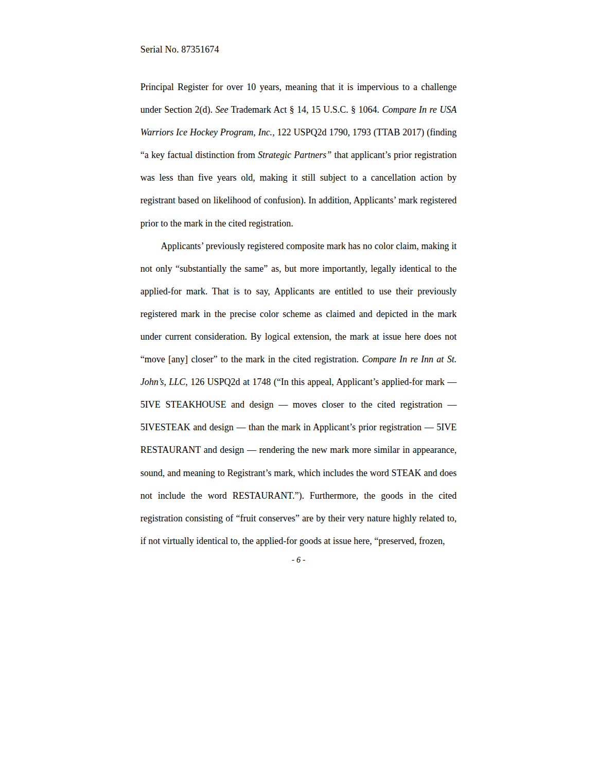Serial No. 87351674
Principal Register for over 10 years, meaning that it is impervious to a challenge under Section 2(d). See Trademark Act § 14, 15 U.S.C. § 1064. Compare In re USA Warriors Ice Hockey Program, Inc., 122 USPQ2d 1790, 1793 (TTAB 2017) (finding “a key factual distinction from Strategic Partners” that applicant’s prior registration was less than five years old, making it still subject to a cancellation action by registrant based on likelihood of confusion). In addition, Applicants’ mark registered prior to the mark in the cited registration.
Applicants’ previously registered composite mark has no color claim, making it not only “substantially the same” as, but more importantly, legally identical to the applied-for mark. That is to say, Applicants are entitled to use their previously registered mark in the precise color scheme as claimed and depicted in the mark under current consideration. By logical extension, the mark at issue here does not “move [any] closer” to the mark in the cited registration. Compare In re Inn at St. John’s, LLC, 126 USPQ2d at 1748 (“In this appeal, Applicant’s applied-for mark — 5IVE STEAKHOUSE and design — moves closer to the cited registration — 5IVESTEAK and design — than the mark in Applicant’s prior registration — 5IVE RESTAURANT and design — rendering the new mark more similar in appearance, sound, and meaning to Registrant’s mark, which includes the word STEAK and does not include the word RESTAURANT.”). Furthermore, the goods in the cited registration consisting of “fruit conserves” are by their very nature highly related to, if not virtually identical to, the applied-for goods at issue here, “preserved, frozen,
- 6 -